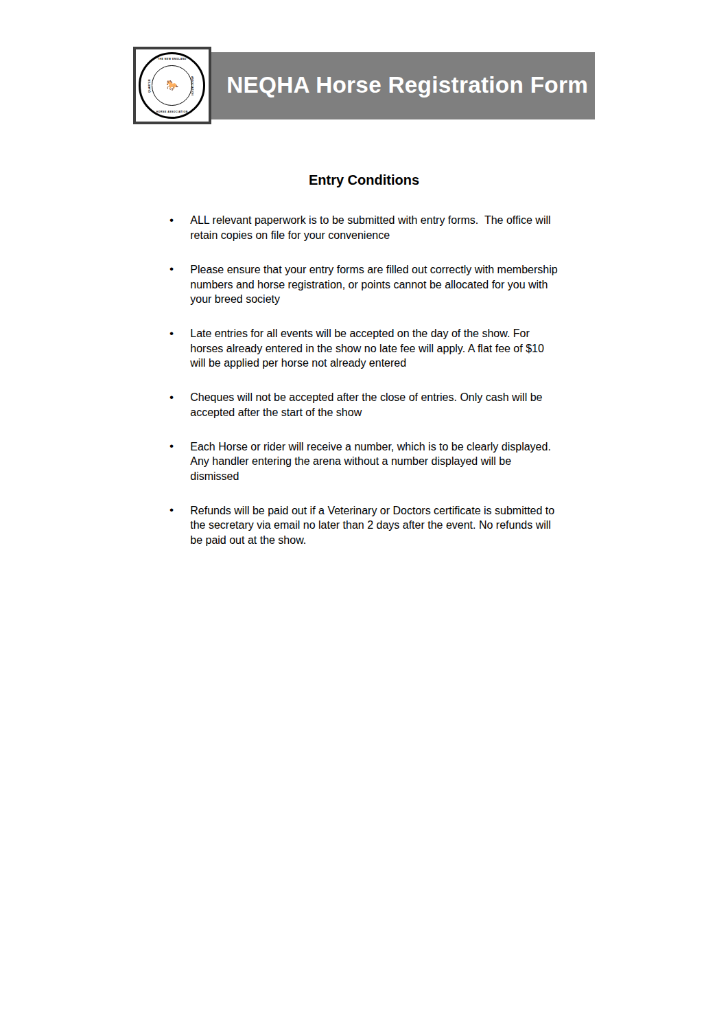NEQHA Horse Registration Form
The New England
Quarter
Association
Horse Association
🐎
Entry Conditions
ALL relevant paperwork is to be submitted with entry forms. The office will retain copies on file for your convenience
Please ensure that your entry forms are filled out correctly with membership numbers and horse registration, or points cannot be allocated for you with your breed society
Late entries for all events will be accepted on the day of the show. For horses already entered in the show no late fee will apply. A flat fee of $10 will be applied per horse not already entered
Cheques will not be accepted after the close of entries. Only cash will be accepted after the start of the show
Each Horse or rider will receive a number, which is to be clearly displayed. Any handler entering the arena without a number displayed will be dismissed
Refunds will be paid out if a Veterinary or Doctors certificate is submitted to the secretary via email no later than 2 days after the event. No refunds will be paid out at the show.